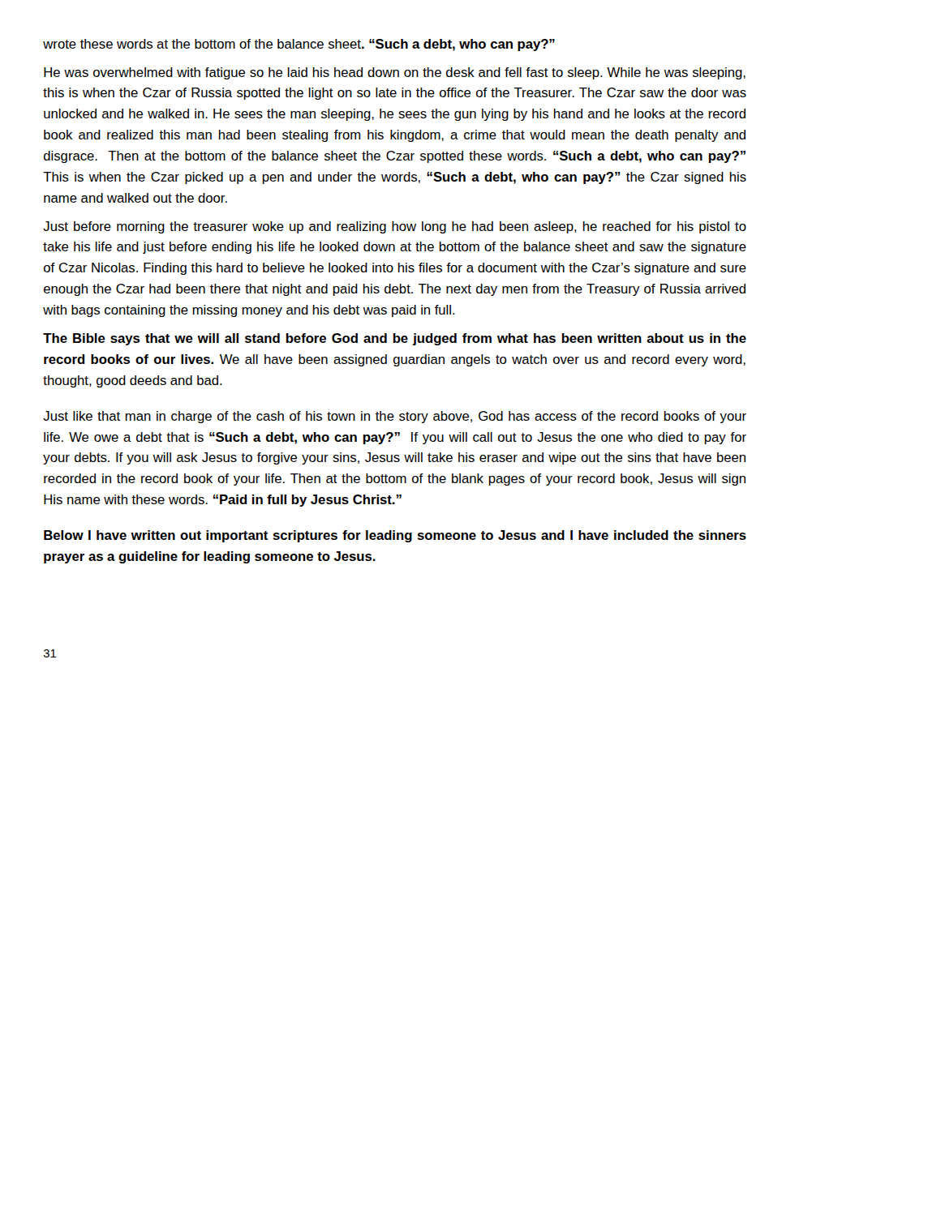wrote these words at the bottom of the balance sheet. “Such a debt, who can pay?”
He was overwhelmed with fatigue so he laid his head down on the desk and fell fast to sleep. While he was sleeping, this is when the Czar of Russia spotted the light on so late in the office of the Treasurer. The Czar saw the door was unlocked and he walked in. He sees the man sleeping, he sees the gun lying by his hand and he looks at the record book and realized this man had been stealing from his kingdom, a crime that would mean the death penalty and disgrace. Then at the bottom of the balance sheet the Czar spotted these words. “Such a debt, who can pay?” This is when the Czar picked up a pen and under the words, “Such a debt, who can pay?” the Czar signed his name and walked out the door.
Just before morning the treasurer woke up and realizing how long he had been asleep, he reached for his pistol to take his life and just before ending his life he looked down at the bottom of the balance sheet and saw the signature of Czar Nicolas. Finding this hard to believe he looked into his files for a document with the Czar’s signature and sure enough the Czar had been there that night and paid his debt. The next day men from the Treasury of Russia arrived with bags containing the missing money and his debt was paid in full.
The Bible says that we will all stand before God and be judged from what has been written about us in the record books of our lives. We all have been assigned guardian angels to watch over us and record every word, thought, good deeds and bad.
Just like that man in charge of the cash of his town in the story above, God has access of the record books of your life. We owe a debt that is “Such a debt, who can pay?” If you will call out to Jesus the one who died to pay for your debts. If you will ask Jesus to forgive your sins, Jesus will take his eraser and wipe out the sins that have been recorded in the record book of your life. Then at the bottom of the blank pages of your record book, Jesus will sign His name with these words. “Paid in full by Jesus Christ.”
Below I have written out important scriptures for leading someone to Jesus and I have included the sinners prayer as a guideline for leading someone to Jesus.
31